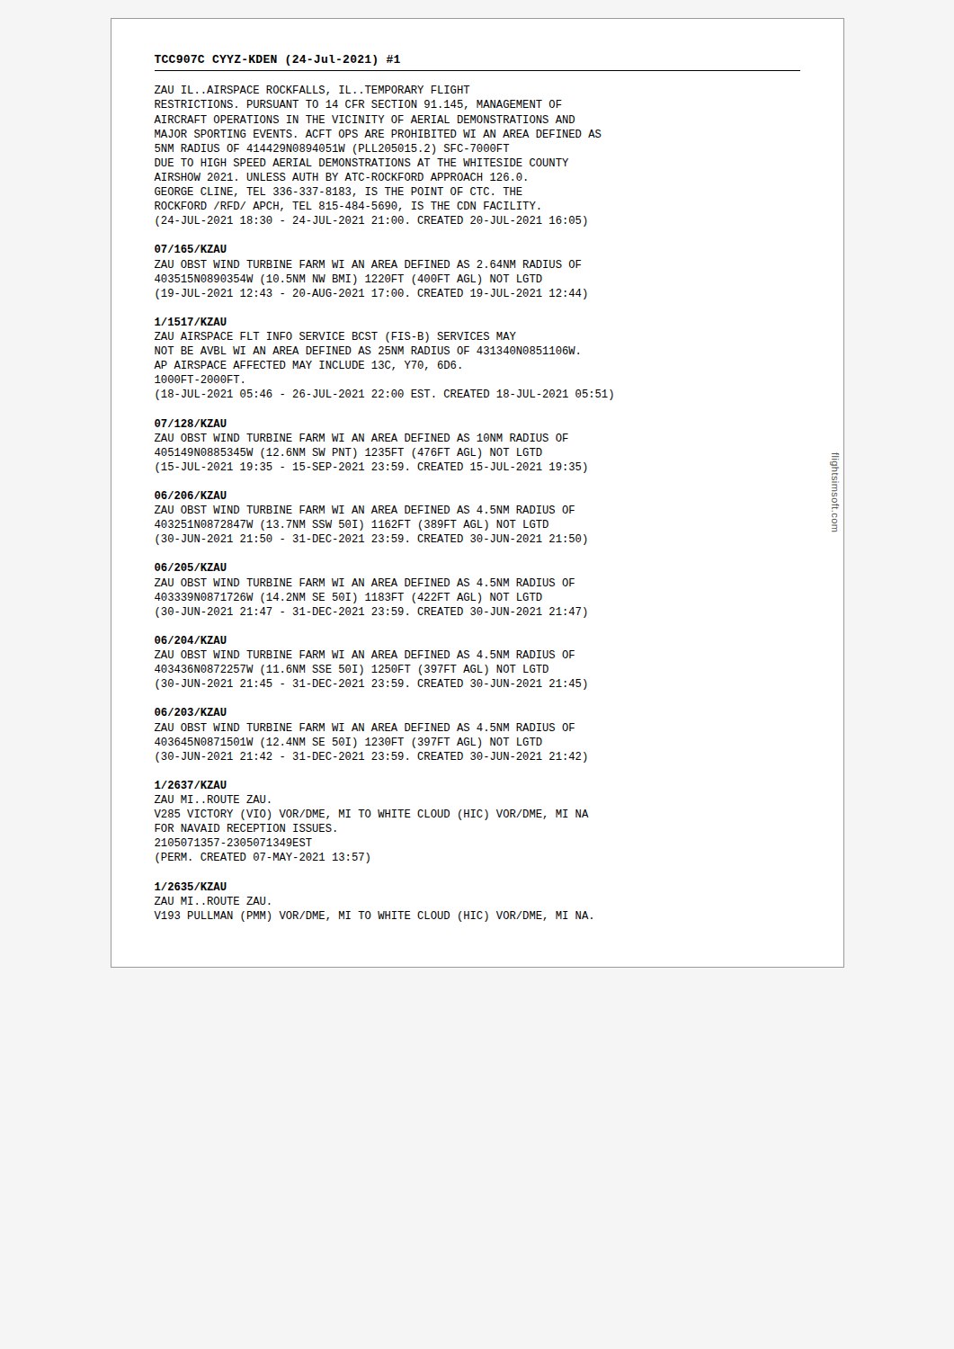TCC907C CYYZ-KDEN (24-Jul-2021) #1
ZAU IL..AIRSPACE ROCKFALLS, IL..TEMPORARY FLIGHT
RESTRICTIONS. PURSUANT TO 14 CFR SECTION 91.145, MANAGEMENT OF
AIRCRAFT OPERATIONS IN THE VICINITY OF AERIAL DEMONSTRATIONS AND
MAJOR SPORTING EVENTS. ACFT OPS ARE PROHIBITED WI AN AREA DEFINED AS
5NM RADIUS OF 414429N0894051W (PLL205015.2) SFC-7000FT
DUE TO HIGH SPEED AERIAL DEMONSTRATIONS AT THE WHITESIDE COUNTY
AIRSHOW 2021. UNLESS AUTH BY ATC-ROCKFORD APPROACH 126.0.
GEORGE CLINE, TEL 336-337-8183, IS THE POINT OF CTC. THE
ROCKFORD /RFD/ APCH, TEL 815-484-5690, IS THE CDN FACILITY.
(24-JUL-2021 18:30 - 24-JUL-2021 21:00. CREATED 20-JUL-2021 16:05)

07/165/KZAU
ZAU OBST WIND TURBINE FARM WI AN AREA DEFINED AS 2.64NM RADIUS OF
403515N0890354W (10.5NM NW BMI) 1220FT (400FT AGL) NOT LGTD
(19-JUL-2021 12:43 - 20-AUG-2021 17:00. CREATED 19-JUL-2021 12:44)

1/1517/KZAU
ZAU AIRSPACE FLT INFO SERVICE BCST (FIS-B) SERVICES MAY
NOT BE AVBL WI AN AREA DEFINED AS 25NM RADIUS OF 431340N0851106W.
AP AIRSPACE AFFECTED MAY INCLUDE 13C, Y70, 6D6.
1000FT-2000FT.
(18-JUL-2021 05:46 - 26-JUL-2021 22:00 EST. CREATED 18-JUL-2021 05:51)

07/128/KZAU
ZAU OBST WIND TURBINE FARM WI AN AREA DEFINED AS 10NM RADIUS OF
405149N0885345W (12.6NM SW PNT) 1235FT (476FT AGL) NOT LGTD
(15-JUL-2021 19:35 - 15-SEP-2021 23:59. CREATED 15-JUL-2021 19:35)

06/206/KZAU
ZAU OBST WIND TURBINE FARM WI AN AREA DEFINED AS 4.5NM RADIUS OF
403251N0872847W (13.7NM SSW 50I) 1162FT (389FT AGL) NOT LGTD
(30-JUN-2021 21:50 - 31-DEC-2021 23:59. CREATED 30-JUN-2021 21:50)

06/205/KZAU
ZAU OBST WIND TURBINE FARM WI AN AREA DEFINED AS 4.5NM RADIUS OF
403339N0871726W (14.2NM SE 50I) 1183FT (422FT AGL) NOT LGTD
(30-JUN-2021 21:47 - 31-DEC-2021 23:59. CREATED 30-JUN-2021 21:47)

06/204/KZAU
ZAU OBST WIND TURBINE FARM WI AN AREA DEFINED AS 4.5NM RADIUS OF
403436N0872257W (11.6NM SSE 50I) 1250FT (397FT AGL) NOT LGTD
(30-JUN-2021 21:45 - 31-DEC-2021 23:59. CREATED 30-JUN-2021 21:45)

06/203/KZAU
ZAU OBST WIND TURBINE FARM WI AN AREA DEFINED AS 4.5NM RADIUS OF
403645N0871501W (12.4NM SE 50I) 1230FT (397FT AGL) NOT LGTD
(30-JUN-2021 21:42 - 31-DEC-2021 23:59. CREATED 30-JUN-2021 21:42)

1/2637/KZAU
ZAU MI..ROUTE ZAU.
V285 VICTORY (VIO) VOR/DME, MI TO WHITE CLOUD (HIC) VOR/DME, MI NA
FOR NAVAID RECEPTION ISSUES.
2105071357-2305071349EST
(PERM. CREATED 07-MAY-2021 13:57)

1/2635/KZAU
ZAU MI..ROUTE ZAU.
V193 PULLMAN (PMM) VOR/DME, MI TO WHITE CLOUD (HIC) VOR/DME, MI NA.
flightsimsoft.com